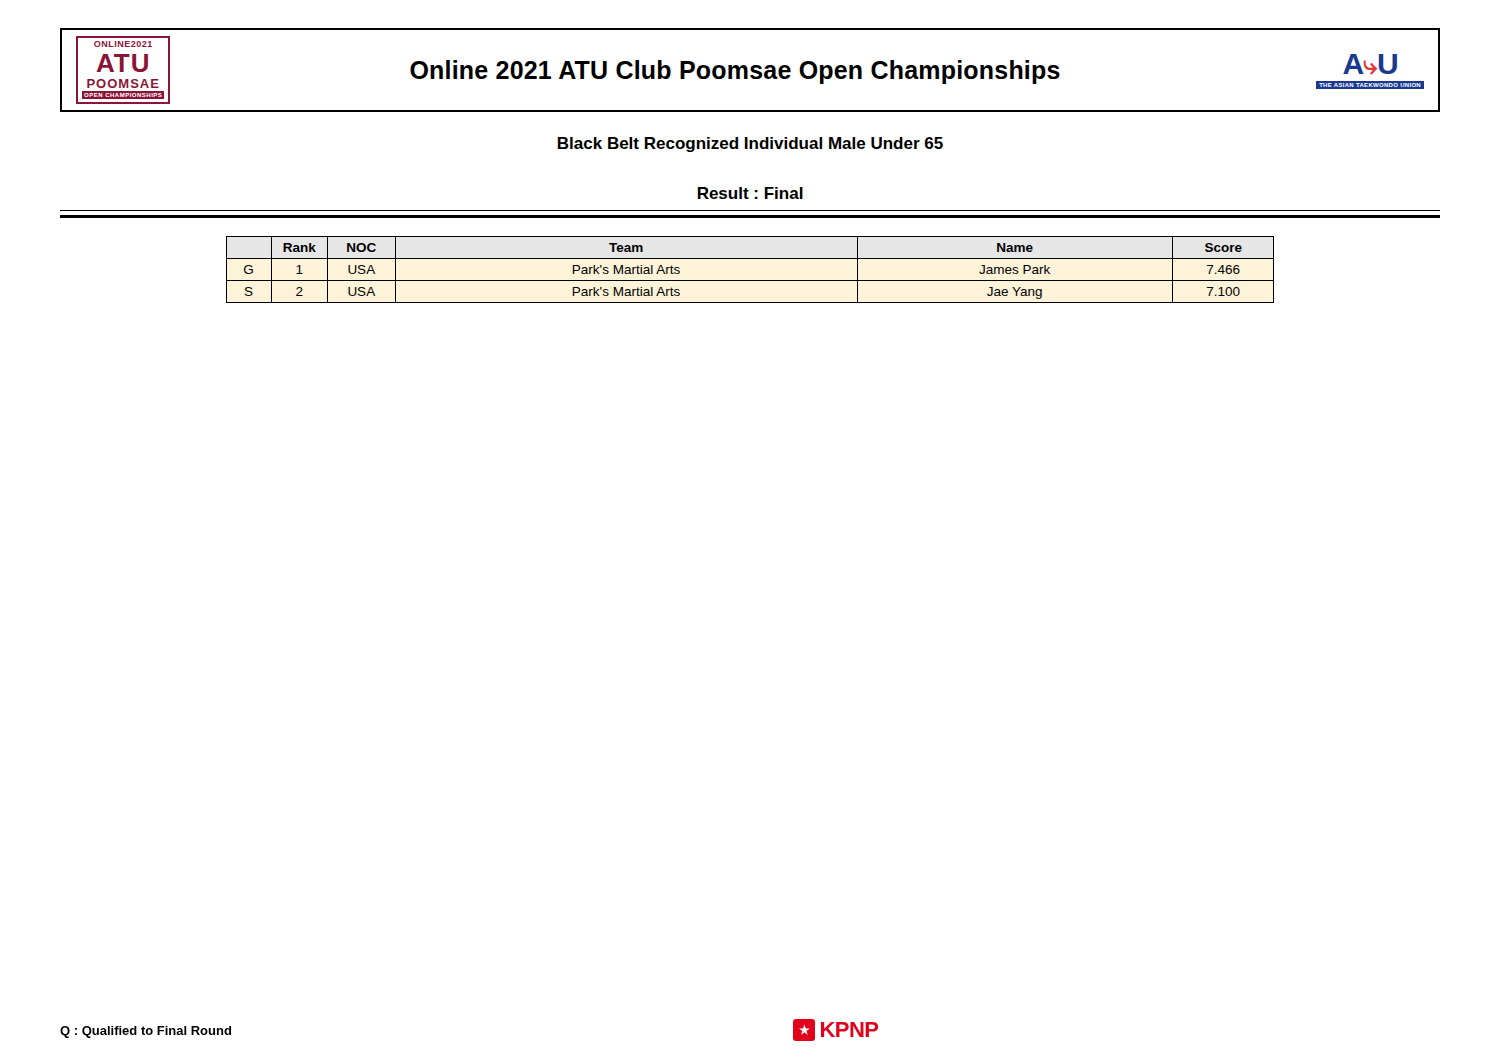ONLINE2021
ATU
POOMSAE
OPEN CHAMPIONSHIPS
Online 2021 ATU Club Poomsae Open Championships
A⤷U
THE ASIAN TAEKWONDO UNION
Black Belt Recognized Individual Male Under 65
Result : Final
| | Rank | NOC | Team | Name | Score |
| --- | --- | --- | --- | --- | --- |
| G | 1 | USA | Park's Martial Arts | James Park | 7.466 |
| S | 2 | USA | Park's Martial Arts | Jae Yang | 7.100 |
Q : Qualified to Final Round
★KPNP